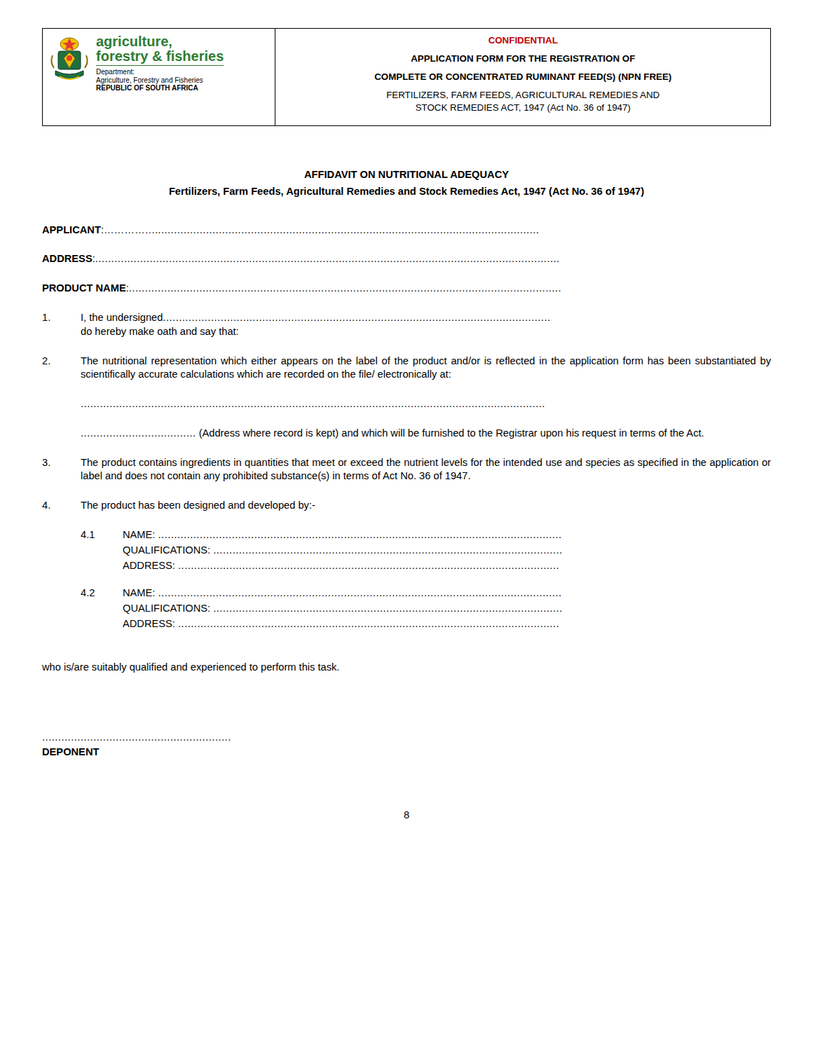| agriculture, forestry & fisheries Department: Agriculture, Forestry and Fisheries REPUBLIC OF SOUTH AFRICA | CONFIDENTIAL APPLICATION FORM FOR THE REGISTRATION OF COMPLETE OR CONCENTRATED RUMINANT FEED(S) (NPN FREE) FERTILIZERS, FARM FEEDS, AGRICULTURAL REMEDIES AND STOCK REMEDIES ACT, 1947 (Act No. 36 of 1947) |
AFFIDAVIT ON NUTRITIONAL ADEQUACY
Fertilizers, Farm Feeds, Agricultural Remedies and Stock Remedies Act, 1947 (Act No. 36 of 1947)
APPLICANT:……………........................................................................................................................
ADDRESS:.................................................................................................................................................
PRODUCT NAME:.......................................................................................................................................
1. I, the undersigned.........................................................................................................................
do hereby make oath and say that:
2. The nutritional representation which either appears on the label of the product and/or is reflected in the application form has been substantiated by scientifically accurate calculations which are recorded on the file/ electronically at:
.................................................................................................................................................
.................................... (Address where record is kept) and which will be furnished to the Registrar upon his request in terms of the Act.
3. The product contains ingredients in quantities that meet or exceed the nutrient levels for the intended use and species as specified in the application or label and does not contain any prohibited substance(s) in terms of Act No. 36 of 1947.
4. The product has been designed and developed by:-
4.1
NAME: ..............................................................................................................................
QUALIFICATIONS: .............................................................................................................
ADDRESS: .......................................................................................................................
4.2
NAME: ..............................................................................................................................
QUALIFICATIONS: .............................................................................................................
ADDRESS: .......................................................................................................................
who is/are suitably qualified and experienced to perform this task.
...........................................................
DEPONENT
8